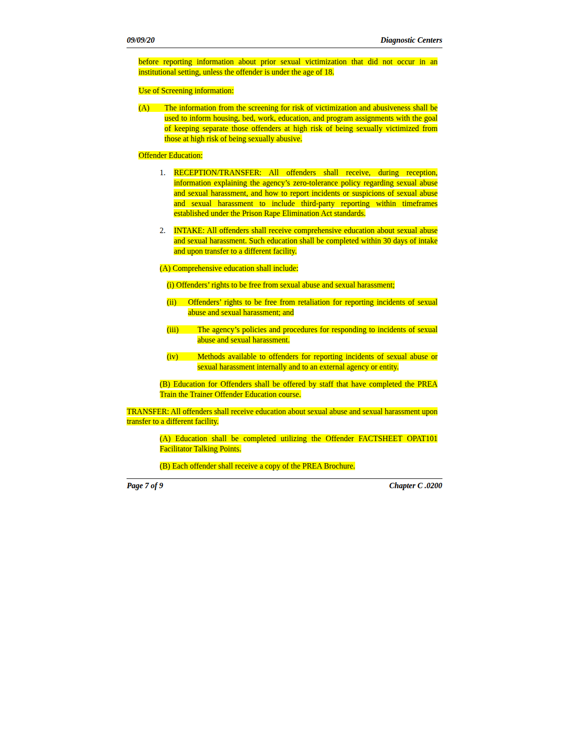09/09/20 Diagnostic Centers
before reporting information about prior sexual victimization that did not occur in an institutional setting, unless the offender is under the age of 18.
Use of Screening information:
(A) The information from the screening for risk of victimization and abusiveness shall be used to inform housing, bed, work, education, and program assignments with the goal of keeping separate those offenders at high risk of being sexually victimized from those at high risk of being sexually abusive.
Offender Education:
1. RECEPTION/TRANSFER: All offenders shall receive, during reception, information explaining the agency’s zero-tolerance policy regarding sexual abuse and sexual harassment, and how to report incidents or suspicions of sexual abuse and sexual harassment to include third-party reporting within timeframes established under the Prison Rape Elimination Act standards.
2. INTAKE: All offenders shall receive comprehensive education about sexual abuse and sexual harassment. Such education shall be completed within 30 days of intake and upon transfer to a different facility.
(A) Comprehensive education shall include:
(i) Offenders’ rights to be free from sexual abuse and sexual harassment;
(ii) Offenders’ rights to be free from retaliation for reporting incidents of sexual abuse and sexual harassment; and
(iii) The agency’s policies and procedures for responding to incidents of sexual abuse and sexual harassment.
(iv) Methods available to offenders for reporting incidents of sexual abuse or sexual harassment internally and to an external agency or entity.
(B) Education for Offenders shall be offered by staff that have completed the PREA Train the Trainer Offender Education course.
TRANSFER: All offenders shall receive education about sexual abuse and sexual harassment upon transfer to a different facility.
(A) Education shall be completed utilizing the Offender FACTSHEET OPAT101 Facilitator Talking Points.
(B) Each offender shall receive a copy of the PREA Brochure.
Page 7 of 9 Chapter C .0200